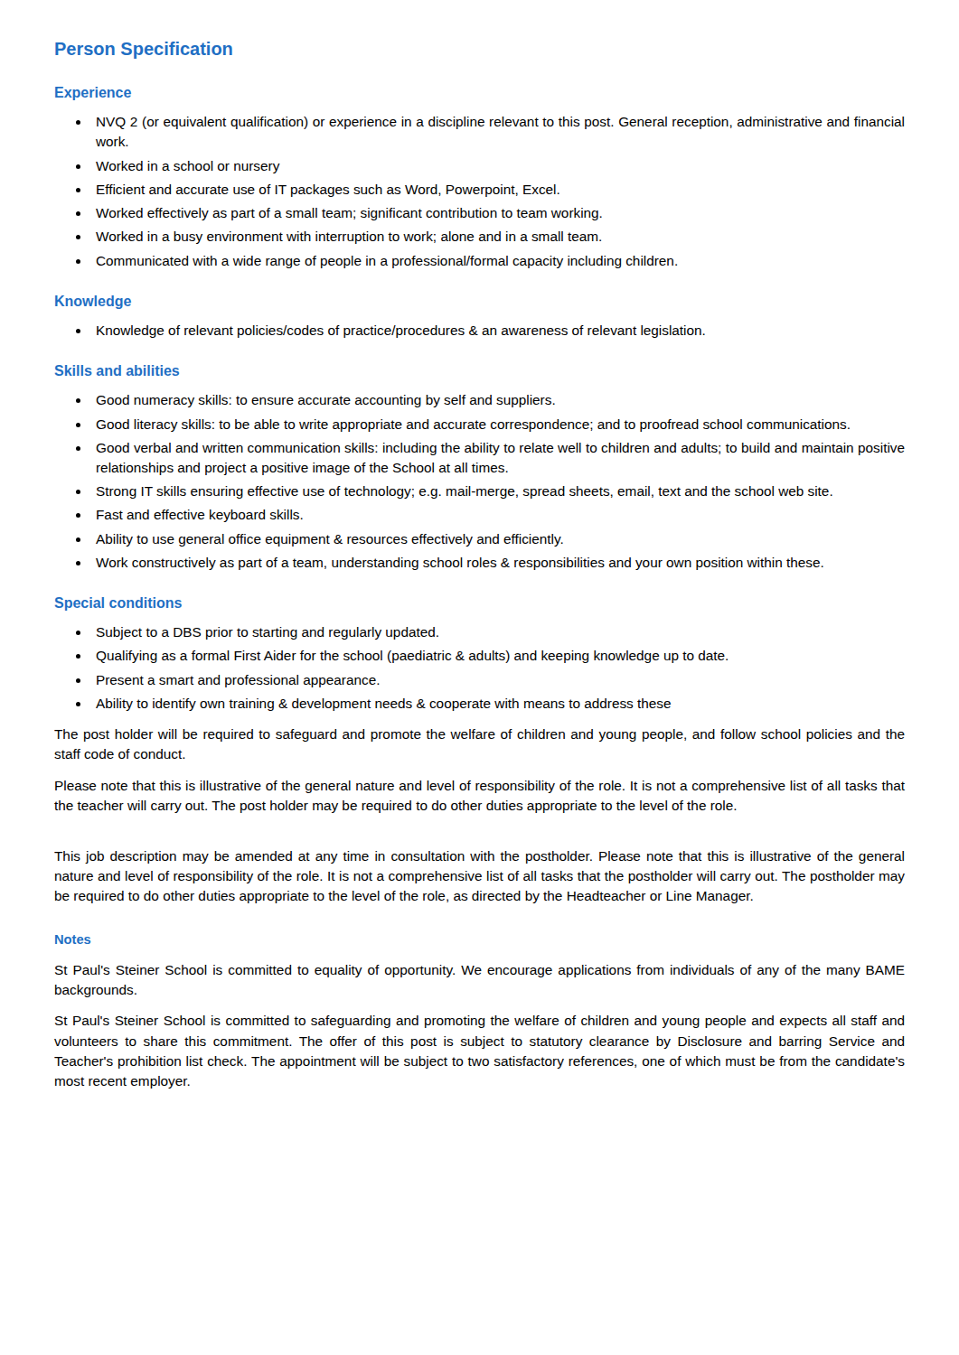Person Specification
Experience
NVQ 2 (or equivalent qualification) or experience in a discipline relevant to this post. General reception, administrative and financial work.
Worked in a school or nursery
Efficient and accurate use of IT packages such as Word, Powerpoint, Excel.
Worked effectively as part of a small team; significant contribution to team working.
Worked in a busy environment with interruption to work; alone and in a small team.
Communicated with a wide range of people in a professional/formal capacity including children.
Knowledge
Knowledge of relevant policies/codes of practice/procedures & an awareness of relevant legislation.
Skills and abilities
Good numeracy skills: to ensure accurate accounting by self and suppliers.
Good literacy skills: to be able to write appropriate and accurate correspondence; and to proofread school communications.
Good verbal and written communication skills: including the ability to relate well to children and adults; to build and maintain positive relationships and project a positive image of the School at all times.
Strong IT skills ensuring effective use of technology; e.g. mail-merge, spread sheets, email, text and the school web site.
Fast and effective keyboard skills.
Ability to use general office equipment & resources effectively and efficiently.
Work constructively as part of a team, understanding school roles & responsibilities and your own position within these.
Special conditions
Subject to a DBS prior to starting and regularly updated.
Qualifying as a formal First Aider for the school (paediatric & adults) and keeping knowledge up to date.
Present a smart and professional appearance.
Ability to identify own training & development needs & cooperate with means to address these
The post holder will be required to safeguard and promote the welfare of children and young people, and follow school policies and the staff code of conduct.
Please note that this is illustrative of the general nature and level of responsibility of the role. It is not a comprehensive list of all tasks that the teacher will carry out. The post holder may be required to do other duties appropriate to the level of the role.
This job description may be amended at any time in consultation with the postholder. Please note that this is illustrative of the general nature and level of responsibility of the role. It is not a comprehensive list of all tasks that the postholder will carry out. The postholder may be required to do other duties appropriate to the level of the role, as directed by the Headteacher or Line Manager.
Notes
St Paul's Steiner School is committed to equality of opportunity. We encourage applications from individuals of any of the many BAME backgrounds.
St Paul's Steiner School is committed to safeguarding and promoting the welfare of children and young people and expects all staff and volunteers to share this commitment. The offer of this post is subject to statutory clearance by Disclosure and barring Service and Teacher's prohibition list check. The appointment will be subject to two satisfactory references, one of which must be from the candidate's most recent employer.